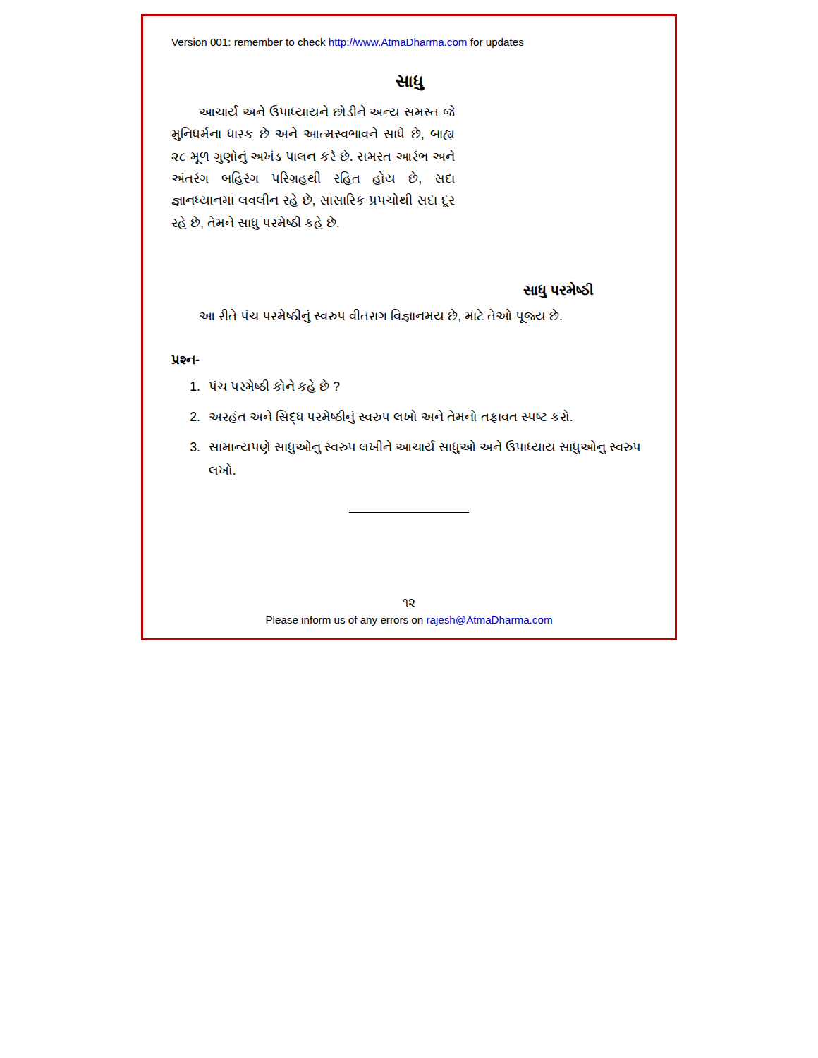Version 001: remember to check http://www.AtmaDharma.com for updates
સાધુ
સાધુ પરમેષ્ઠી
આચાર્ય અને ઉપાધ્યાયને છોડીને અન્ય સમસ્ત જે મુનિધર્મના ધારક છે અને આત્મસ્વભાવને સાધે છે, બાહ્ય ૨૮ મૂળ ગુણોનું અખંડ પાલન કરે છે. સમસ્ત આરંભ અને અંતરંગ બહિરંગ પરિગ્રહથી રહિત હોય છે, સદા જ્ઞાનધ્યાનમાં લવલીન રહે છે, સાંસારિક પ્રપંચોથી સદા દૂર રહે છે, તેમને સાધુ પરમેષ્ઠી કહે છે.
આ રીતે પંચ પરમેષ્ઠીનું સ્વરુપ વીતરાગ વિજ્ઞાનમય છે, માટે તેઓ પૂજ્ય છે.
પ્રશ્ન-
પંચ પરમેષ્ઠી કોને કહે છે ?
અરહંત અને સિદ્ધ પરમેષ્ઠીનું સ્વરુપ લખો અને તેમનો તફાવત સ્પષ્ટ કરો.
સામાન્યપણે સાધુઓનું સ્વરુપ લખીને આચાર્ય સાધુઓ અને ઉપાધ્યાય સાધુઓનું સ્વરુપ લખો.
૧૨
Please inform us of any errors on rajesh@AtmaDharma.com